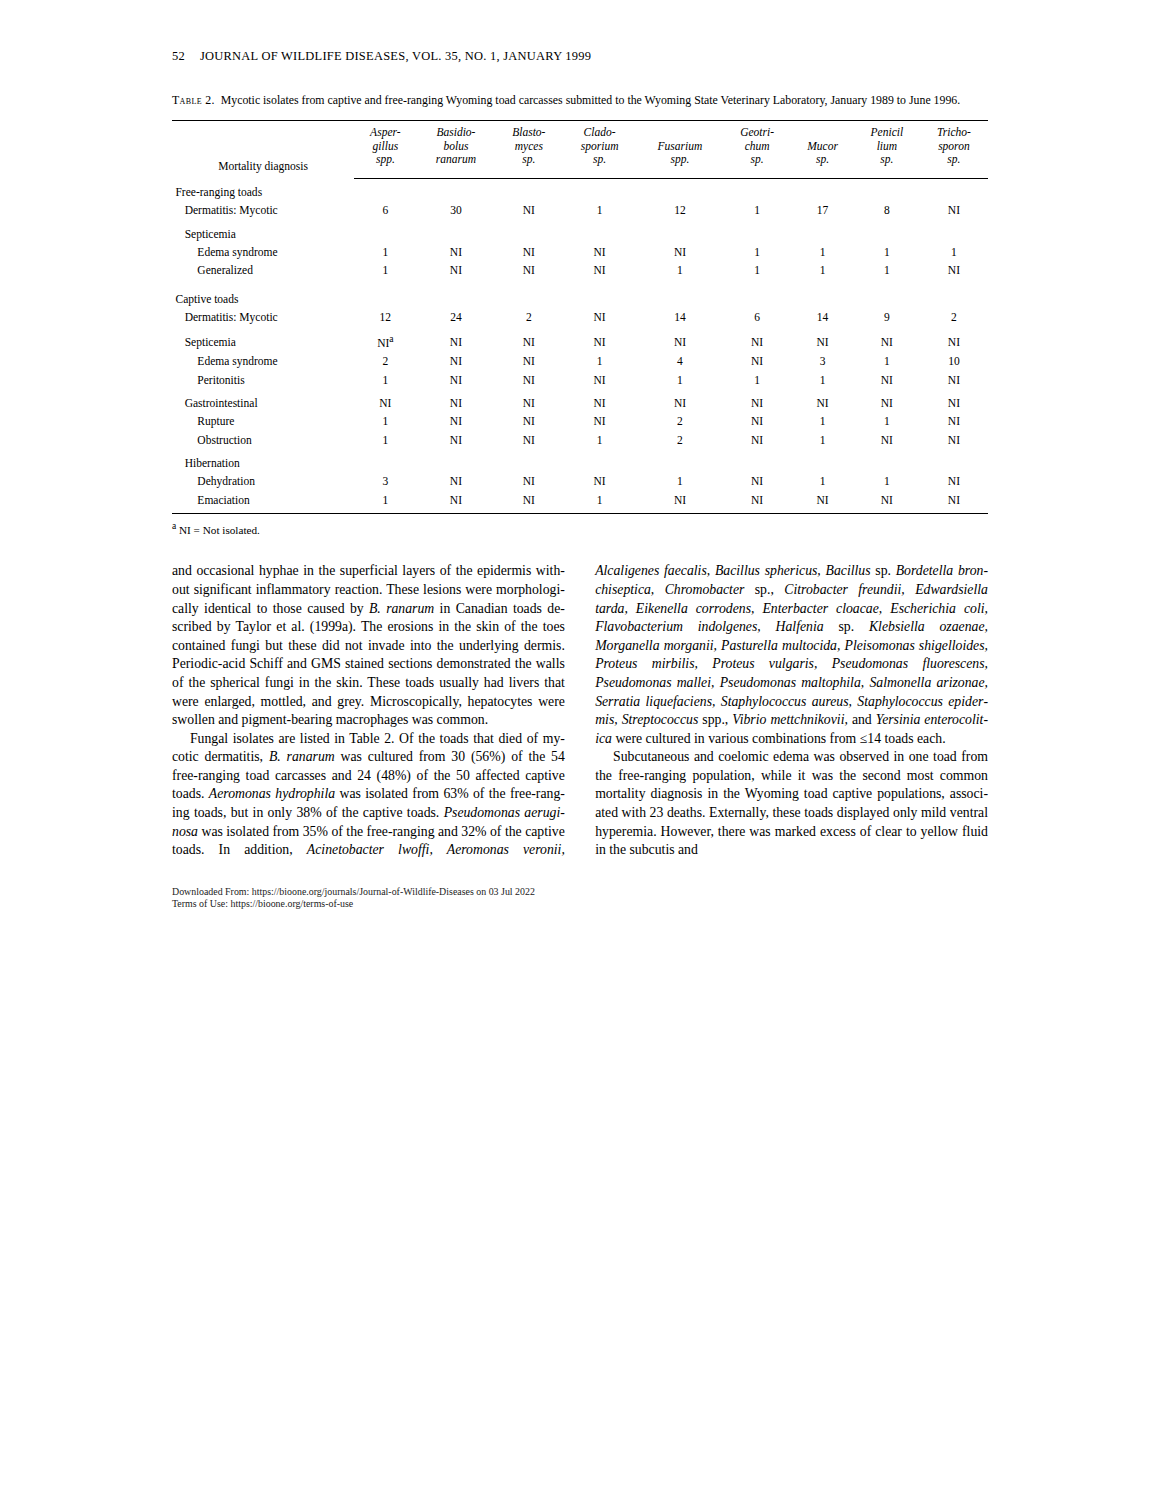52 JOURNAL OF WILDLIFE DISEASES, VOL. 35, NO. 1, JANUARY 1999
Table 2. Mycotic isolates from captive and free-ranging Wyoming toad carcasses submitted to the Wyoming State Veterinary Laboratory, January 1989 to June 1996.
| Mortality diagnosis | Asper- gillus spp. | Basidio- bolus ranarum | Blasto- myces sp. | Clado- sporium sp. | Fusarium spp. | Geotri- chum sp. | Mucor sp. | Penicil lium sp. | Tricho- sporon sp. |
| --- | --- | --- | --- | --- | --- | --- | --- | --- | --- |
| Free-ranging toads | | | | | | | | | |
| Dermatitis: Mycotic | 6 | 30 | NI | 1 | 12 | 1 | 17 | 8 | NI |
| Septicemia | | | | | | | | | |
| Edema syndrome | 1 | NI | NI | NI | NI | 1 | 1 | 1 | 1 |
| Generalized | 1 | NI | NI | NI | 1 | 1 | 1 | 1 | NI |
| Captive toads | | | | | | | | | |
| Dermatitis: Mycotic | 12 | 24 | 2 | NI | 14 | 6 | 14 | 9 | 2 |
| Septicemia | NI a | NI | NI | NI | NI | NI | NI | NI | NI |
| Edema syndrome | 2 | NI | NI | 1 | 4 | NI | 3 | 1 | 10 |
| Peritonitis | 1 | NI | NI | NI | 1 | 1 | 1 | NI | NI |
| Gastrointestinal | NI | NI | NI | NI | NI | NI | NI | NI | NI |
| Rupture | 1 | NI | NI | NI | 2 | NI | 1 | 1 | NI |
| Obstruction | 1 | NI | NI | 1 | 2 | NI | 1 | NI | NI |
| Hibernation | | | | | | | | | |
| Dehydration | 3 | NI | NI | NI | 1 | NI | 1 | 1 | NI |
| Emaciation | 1 | NI | NI | 1 | NI | NI | NI | NI | NI |
a NI = Not isolated.
and occasional hyphae in the superficial layers of the epidermis without significant inflammatory reaction. These lesions were morphologically identical to those caused by B. ranarum in Canadian toads described by Taylor et al. (1999a). The erosions in the skin of the toes contained fungi but these did not invade into the underlying dermis. Periodic-acid Schiff and GMS stained sections demonstrated the walls of the spherical fungi in the skin. These toads usually had livers that were enlarged, mottled, and grey. Microscopically, hepatocytes were swollen and pigment-bearing macrophages was common.
Fungal isolates are listed in Table 2. Of the toads that died of mycotic dermatitis, B. ranarum was cultured from 30 (56%) of the 54 free-ranging toad carcasses and 24 (48%) of the 50 affected captive toads. Aeromonas hydrophila was isolated from 63% of the free-ranging toads, but in only 38% of the captive toads. Pseudomonas aeruginosa was isolated from 35% of the free-ranging and 32% of the captive toads. In addition, Acinetobacter lwoffi, Aeromonas veronii, Alcaligenes faecalis, Bacillus sphericus, Bacillus sp. Bordetella bronchiseptica, Chromobacter sp., Citrobacter freundii, Edwardsiella tarda, Eikenella corrodens, Enterbacter cloacae, Escherichia coli, Flavobacterium indolgenes, Halfenia sp. Klebsiella ozaenae, Morganella morganii, Pasturella multocida, Pleisomonas shigelloides, Proteus mirbilis, Proteus vulgaris, Pseudomonas fluorescens, Pseudomonas mallei, Pseudomonas maltophila, Salmonella arizonae, Serratia liquefaciens, Staphylococcus aureus, Staphylococcus epidermis, Streptococcus spp., Vibrio mettchnikovii, and Yersinia enterocolitica were cultured in various combinations from ≤14 toads each.
Subcutaneous and coelomic edema was observed in one toad from the free-ranging population, while it was the second most common mortality diagnosis in the Wyoming toad captive populations, associated with 23 deaths. Externally, these toads displayed only mild ventral hyperemia. However, there was marked excess of clear to yellow fluid in the subcutis and
Downloaded From: https://bioone.org/journals/Journal-of-Wildlife-Diseases on 03 Jul 2022
Terms of Use: https://bioone.org/terms-of-use